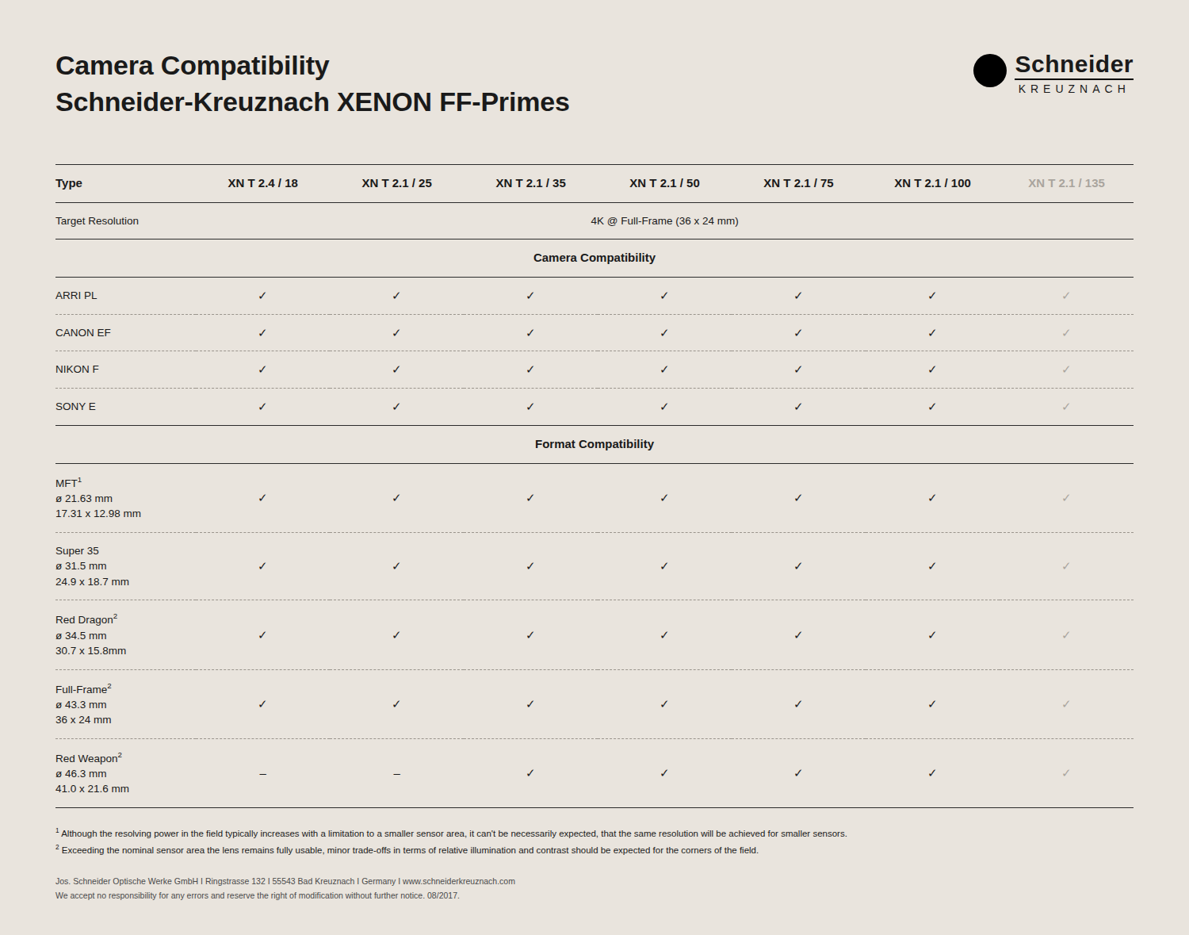Camera Compatibility
Schneider-Kreuznach XENON FF-Primes
Schneider KREUZNACH
| Type | XN T 2.4 / 18 | XN T 2.1 / 25 | XN T 2.1 / 35 | XN T 2.1 / 50 | XN T 2.1 / 75 | XN T 2.1 / 100 | XN T 2.1 / 135 |
| --- | --- | --- | --- | --- | --- | --- | --- |
| Target Resolution | 4K @ Full-Frame (36 x 24 mm) |
| Camera Compatibility |
| ARRI PL | ✓ | ✓ | ✓ | ✓ | ✓ | ✓ | ✓ |
| CANON EF | ✓ | ✓ | ✓ | ✓ | ✓ | ✓ | ✓ |
| NIKON F | ✓ | ✓ | ✓ | ✓ | ✓ | ✓ | ✓ |
| SONY E | ✓ | ✓ | ✓ | ✓ | ✓ | ✓ | ✓ |
| Format Compatibility |
| MFT 1 ø 21.63 mm 17.31 x 12.98 mm | ✓ | ✓ | ✓ | ✓ | ✓ | ✓ | ✓ |
| Super 35 ø 31.5 mm 24.9 x 18.7 mm | ✓ | ✓ | ✓ | ✓ | ✓ | ✓ | ✓ |
| Red Dragon 2 ø 34.5 mm 30.7 x 15.8mm | ✓ | ✓ | ✓ | ✓ | ✓ | ✓ | ✓ |
| Full-Frame 2 ø 43.3 mm 36 x 24 mm | ✓ | ✓ | ✓ | ✓ | ✓ | ✓ | ✓ |
| Red Weapon 2 ø 46.3 mm 41.0 x 21.6 mm | – | – | ✓ | ✓ | ✓ | ✓ | ✓ |
1 Although the resolving power in the field typically increases with a limitation to a smaller sensor area, it can't be necessarily expected, that the same resolution will be achieved for smaller sensors.
2 Exceeding the nominal sensor area the lens remains fully usable, minor trade-offs in terms of relative illumination and contrast should be expected for the corners of the field.
Jos. Schneider Optische Werke GmbH I Ringstrasse 132 I 55543 Bad Kreuznach I Germany I www.schneiderkreuznach.com
We accept no responsibility for any errors and reserve the right of modification without further notice. 08/2017.